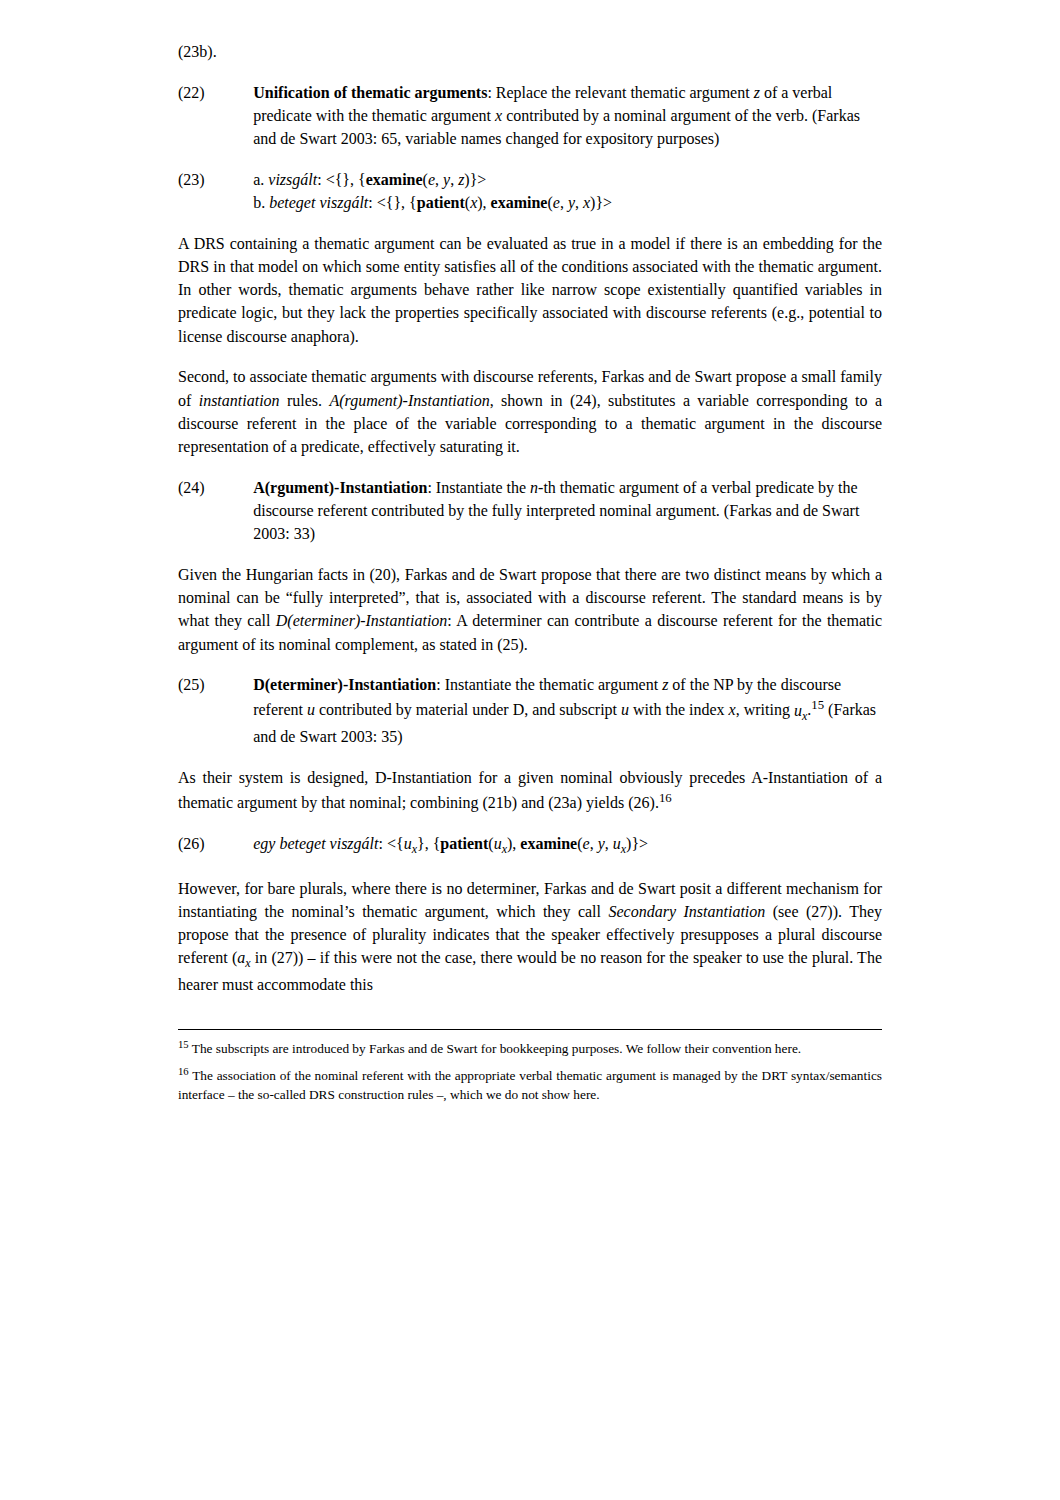(23b).
(22)
Unification of thematic arguments: Replace the relevant thematic argument z of a verbal predicate with the thematic argument x contributed by a nominal argument of the verb. (Farkas and de Swart 2003: 65, variable names changed for expository purposes)
(23)
a. vizsgált: <{}, {examine(e, y, z)}> b. beteget viszgált: <{}, {patient(x), examine(e, y, x)}>
A DRS containing a thematic argument can be evaluated as true in a model if there is an embedding for the DRS in that model on which some entity satisfies all of the conditions associated with the thematic argument. In other words, thematic arguments behave rather like narrow scope existentially quantified variables in predicate logic, but they lack the properties specifically associated with discourse referents (e.g., potential to license discourse anaphora).
Second, to associate thematic arguments with discourse referents, Farkas and de Swart propose a small family of instantiation rules. A(rgument)-Instantiation, shown in (24), substitutes a variable corresponding to a discourse referent in the place of the variable corresponding to a thematic argument in the discourse representation of a predicate, effectively saturating it.
(24)
A(rgument)-Instantiation: Instantiate the n-th thematic argument of a verbal predicate by the discourse referent contributed by the fully interpreted nominal argument. (Farkas and de Swart 2003: 33)
Given the Hungarian facts in (20), Farkas and de Swart propose that there are two distinct means by which a nominal can be “fully interpreted”, that is, associated with a discourse referent. The standard means is by what they call D(eterminer)-Instantiation: A determiner can contribute a discourse referent for the thematic argument of its nominal complement, as stated in (25).
(25)
D(eterminer)-Instantiation: Instantiate the thematic argument z of the NP by the discourse referent u contributed by material under D, and subscript u with the index x, writing ux.15 (Farkas and de Swart 2003: 35)
As their system is designed, D-Instantiation for a given nominal obviously precedes A-Instantiation of a thematic argument by that nominal; combining (21b) and (23a) yields (26).16
(26)
egy beteget viszgált: <{ux}, {patient(ux), examine(e, y, ux)}>
However, for bare plurals, where there is no determiner, Farkas and de Swart posit a different mechanism for instantiating the nominal’s thematic argument, which they call Secondary Instantiation (see (27)). They propose that the presence of plurality indicates that the speaker effectively presupposes a plural discourse referent (ax in (27)) – if this were not the case, there would be no reason for the speaker to use the plural. The hearer must accommodate this
15 The subscripts are introduced by Farkas and de Swart for bookkeeping purposes. We follow their convention here.
16 The association of the nominal referent with the appropriate verbal thematic argument is managed by the DRT syntax/semantics interface – the so-called DRS construction rules –, which we do not show here.